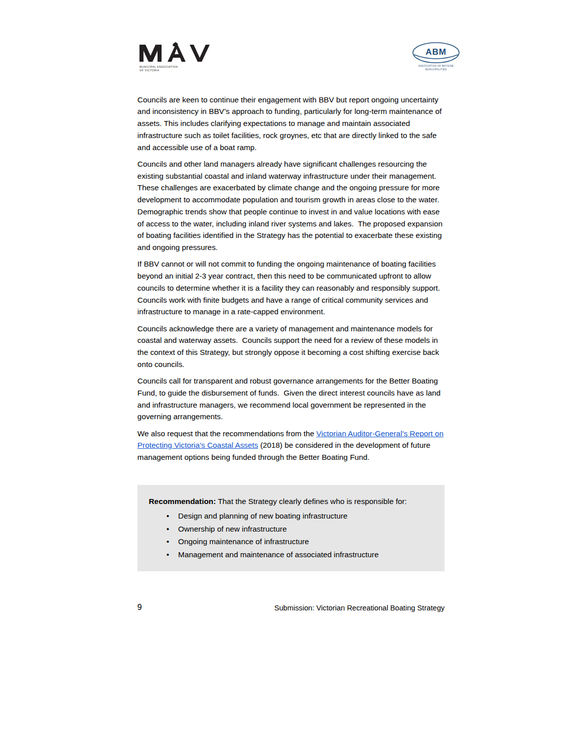MUNICIPAL ASSOCIATION OF VICTORIA
ABM ASSOCIATION OF BAYSIDE MUNICIPALITIES
Councils are keen to continue their engagement with BBV but report ongoing uncertainty and inconsistency in BBV’s approach to funding, particularly for long-term maintenance of assets. This includes clarifying expectations to manage and maintain associated infrastructure such as toilet facilities, rock groynes, etc that are directly linked to the safe and accessible use of a boat ramp.
Councils and other land managers already have significant challenges resourcing the existing substantial coastal and inland waterway infrastructure under their management. These challenges are exacerbated by climate change and the ongoing pressure for more development to accommodate population and tourism growth in areas close to the water. Demographic trends show that people continue to invest in and value locations with ease of access to the water, including inland river systems and lakes. The proposed expansion of boating facilities identified in the Strategy has the potential to exacerbate these existing and ongoing pressures.
If BBV cannot or will not commit to funding the ongoing maintenance of boating facilities beyond an initial 2-3 year contract, then this need to be communicated upfront to allow councils to determine whether it is a facility they can reasonably and responsibly support. Councils work with finite budgets and have a range of critical community services and infrastructure to manage in a rate-capped environment.
Councils acknowledge there are a variety of management and maintenance models for coastal and waterway assets. Councils support the need for a review of these models in the context of this Strategy, but strongly oppose it becoming a cost shifting exercise back onto councils.
Councils call for transparent and robust governance arrangements for the Better Boating Fund, to guide the disbursement of funds. Given the direct interest councils have as land and infrastructure managers, we recommend local government be represented in the governing arrangements.
We also request that the recommendations from the Victorian Auditor-General’s Report on Protecting Victoria’s Coastal Assets (2018) be considered in the development of future management options being funded through the Better Boating Fund.
Recommendation: That the Strategy clearly defines who is responsible for:
Design and planning of new boating infrastructure
Ownership of new infrastructure
Ongoing maintenance of infrastructure
Management and maintenance of associated infrastructure
9
Submission: Victorian Recreational Boating Strategy